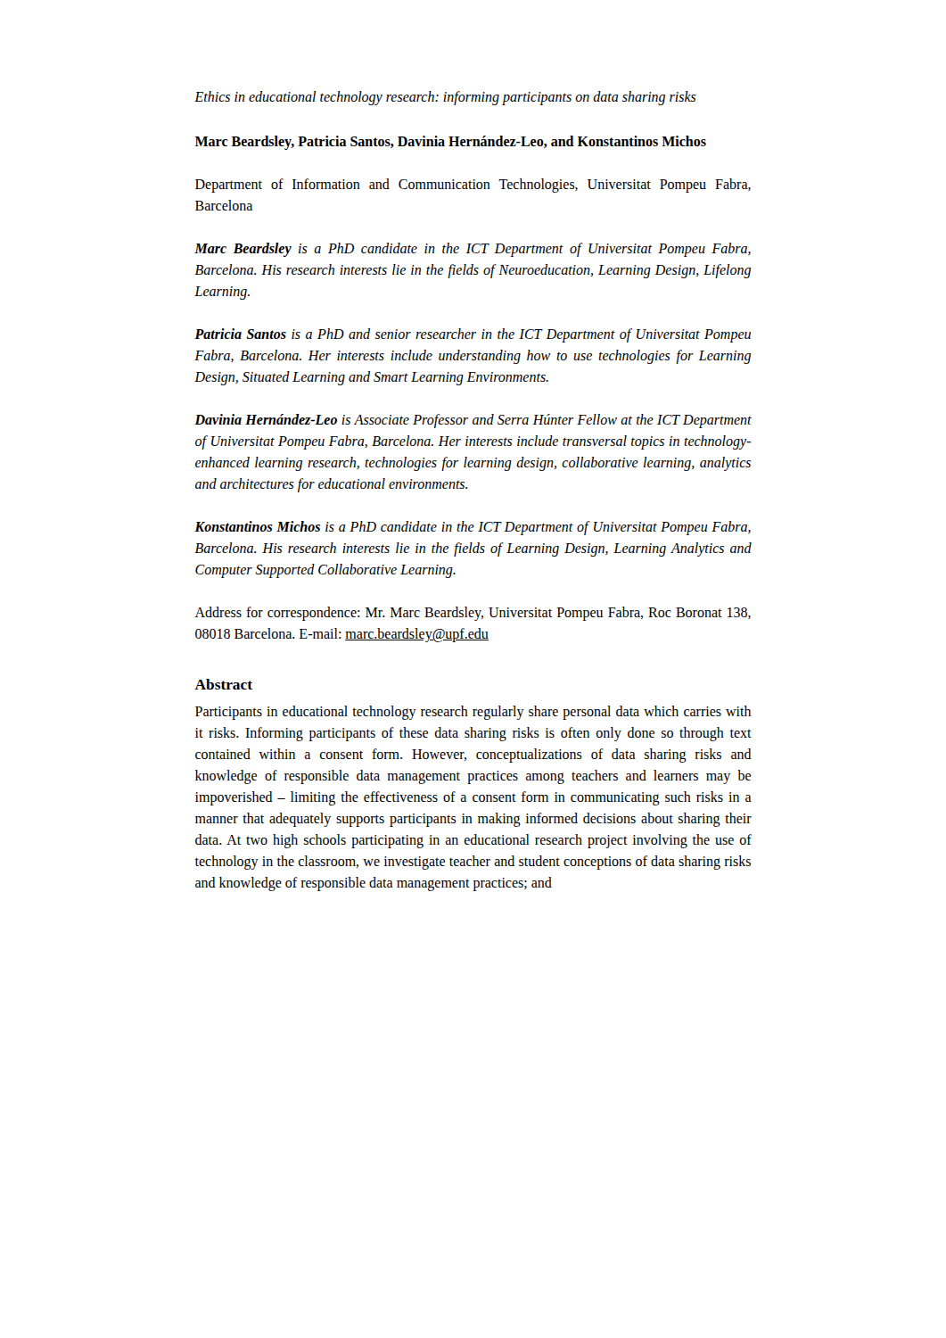Ethics in educational technology research: informing participants on data sharing risks
Marc Beardsley, Patricia Santos, Davinia Hernández-Leo, and Konstantinos Michos
Department of Information and Communication Technologies, Universitat Pompeu Fabra, Barcelona
Marc Beardsley is a PhD candidate in the ICT Department of Universitat Pompeu Fabra, Barcelona. His research interests lie in the fields of Neuroeducation, Learning Design, Lifelong Learning.
Patricia Santos is a PhD and senior researcher in the ICT Department of Universitat Pompeu Fabra, Barcelona. Her interests include understanding how to use technologies for Learning Design, Situated Learning and Smart Learning Environments.
Davinia Hernández-Leo is Associate Professor and Serra Húnter Fellow at the ICT Department of Universitat Pompeu Fabra, Barcelona. Her interests include transversal topics in technology-enhanced learning research, technologies for learning design, collaborative learning, analytics and architectures for educational environments.
Konstantinos Michos is a PhD candidate in the ICT Department of Universitat Pompeu Fabra, Barcelona. His research interests lie in the fields of Learning Design, Learning Analytics and Computer Supported Collaborative Learning.
Address for correspondence: Mr. Marc Beardsley, Universitat Pompeu Fabra, Roc Boronat 138, 08018 Barcelona. E-mail: marc.beardsley@upf.edu
Abstract
Participants in educational technology research regularly share personal data which carries with it risks. Informing participants of these data sharing risks is often only done so through text contained within a consent form. However, conceptualizations of data sharing risks and knowledge of responsible data management practices among teachers and learners may be impoverished – limiting the effectiveness of a consent form in communicating such risks in a manner that adequately supports participants in making informed decisions about sharing their data. At two high schools participating in an educational research project involving the use of technology in the classroom, we investigate teacher and student conceptions of data sharing risks and knowledge of responsible data management practices; and